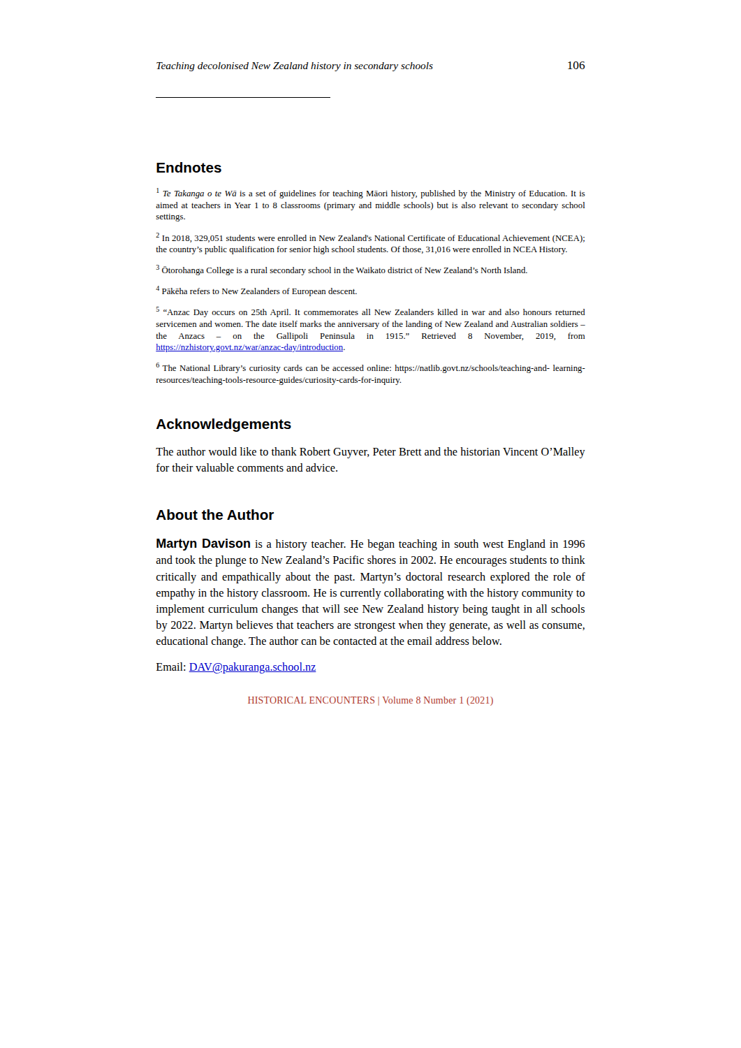Teaching decolonised New Zealand history in secondary schools
106
Endnotes
1 Te Takanga o te Wā is a set of guidelines for teaching Māori history, published by the Ministry of Education. It is aimed at teachers in Year 1 to 8 classrooms (primary and middle schools) but is also relevant to secondary school settings.
2 In 2018, 329,051 students were enrolled in New Zealand's National Certificate of Educational Achievement (NCEA); the country’s public qualification for senior high school students. Of those, 31,016 were enrolled in NCEA History.
3 Ōtorohanga College is a rural secondary school in the Waikato district of New Zealand’s North Island.
4 Pākēha refers to New Zealanders of European descent.
5 “Anzac Day occurs on 25th April. It commemorates all New Zealanders killed in war and also honours returned servicemen and women. The date itself marks the anniversary of the landing of New Zealand and Australian soldiers – the Anzacs – on the Gallipoli Peninsula in 1915.” Retrieved 8 November, 2019, from https://nzhistory.govt.nz/war/anzac-day/introduction.
6 The National Library’s curiosity cards can be accessed online: https://natlib.govt.nz/schools/teaching-and- learning-resources/teaching-tools-resource-guides/curiosity-cards-for-inquiry.
Acknowledgements
The author would like to thank Robert Guyver, Peter Brett and the historian Vincent O’Malley for their valuable comments and advice.
About the Author
Martyn Davison is a history teacher. He began teaching in south west England in 1996 and took the plunge to New Zealand’s Pacific shores in 2002. He encourages students to think critically and empathically about the past. Martyn’s doctoral research explored the role of empathy in the history classroom. He is currently collaborating with the history community to implement curriculum changes that will see New Zealand history being taught in all schools by 2022. Martyn believes that teachers are strongest when they generate, as well as consume, educational change. The author can be contacted at the email address below.
Email: DAV@pakuranga.school.nz
HISTORICAL ENCOUNTERS | Volume 8 Number 1 (2021)